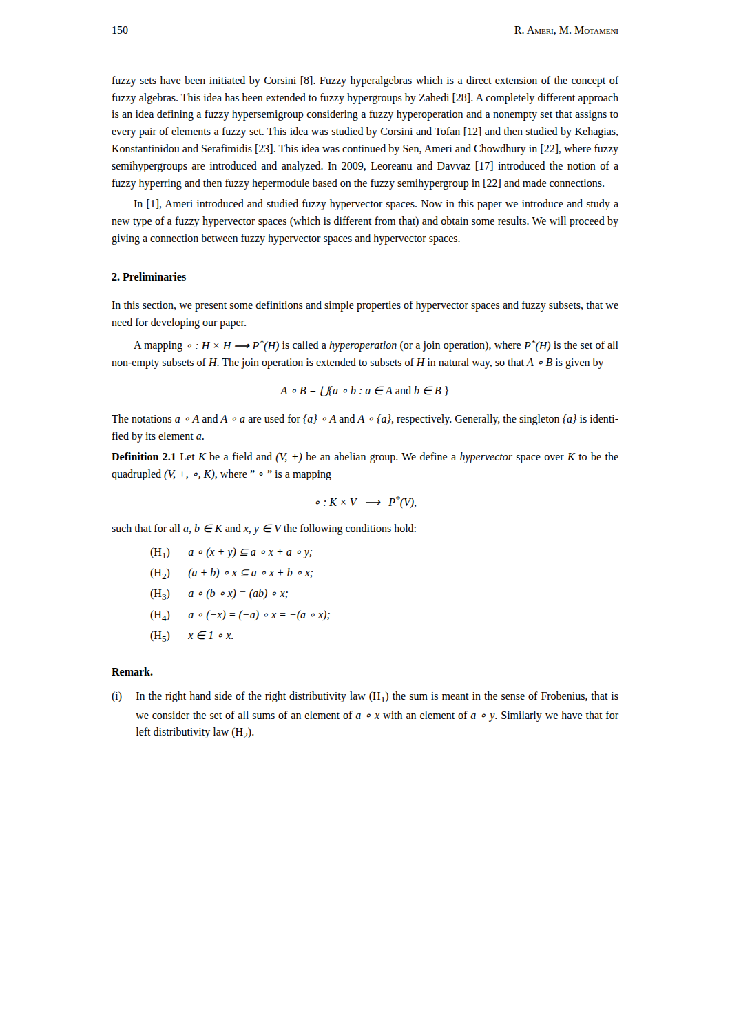150 R. Ameri, M. Motameni
fuzzy sets have been initiated by Corsini [8]. Fuzzy hyperalgebras which is a direct extension of the concept of fuzzy algebras. This idea has been extended to fuzzy hypergroups by Zahedi [28]. A completely different approach is an idea defining a fuzzy hypersemigroup considering a fuzzy hyperoperation and a nonempty set that assigns to every pair of elements a fuzzy set. This idea was studied by Corsini and Tofan [12] and then studied by Kehagias, Konstantinidou and Serafimidis [23]. This idea was continued by Sen, Ameri and Chowdhury in [22], where fuzzy semihypergroups are introduced and analyzed. In 2009, Leoreanu and Davvaz [17] introduced the notion of a fuzzy hyperring and then fuzzy hepermodule based on the fuzzy semihypergroup in [22] and made connections.
In [1], Ameri introduced and studied fuzzy hypervector spaces. Now in this paper we introduce and study a new type of a fuzzy hypervector spaces (which is different from that) and obtain some results. We will proceed by giving a connection between fuzzy hypervector spaces and hypervector spaces.
2. Preliminaries
In this section, we present some definitions and simple properties of hypervector spaces and fuzzy subsets, that we need for developing our paper.
A mapping ∘ : H × H ⟶ P*(H) is called a hyperoperation (or a join operation), where P*(H) is the set of all non-empty subsets of H. The join operation is extended to subsets of H in natural way, so that A ∘ B is given by
A ∘ B = ⋃{a ∘ b : a ∈ A and b ∈ B }
The notations a ∘ A and A ∘ a are used for {a} ∘ A and A ∘ {a}, respectively. Generally, the singleton {a} is identified by its element a.
Definition 2.1 Let K be a field and (V, +) be an abelian group. We define a hypervector space over K to be the quadrupled (V, +, ∘, K), where ” ∘ ” is a mapping
∘ : K × V ⟶ P*(V),
such that for all a, b ∈ K and x, y ∈ V the following conditions hold:
(H1) a ∘ (x + y) ⊆ a ∘ x + a ∘ y;
(H2) (a + b) ∘ x ⊆ a ∘ x + b ∘ x;
(H3) a ∘ (b ∘ x) = (ab) ∘ x;
(H4) a ∘ (−x) = (−a) ∘ x = −(a ∘ x);
(H5) x ∈ 1 ∘ x.
Remark.
(i) In the right hand side of the right distributivity law (H1) the sum is meant in the sense of Frobenius, that is we consider the set of all sums of an element of a ∘ x with an element of a ∘ y. Similarly we have that for left distributivity law (H2).